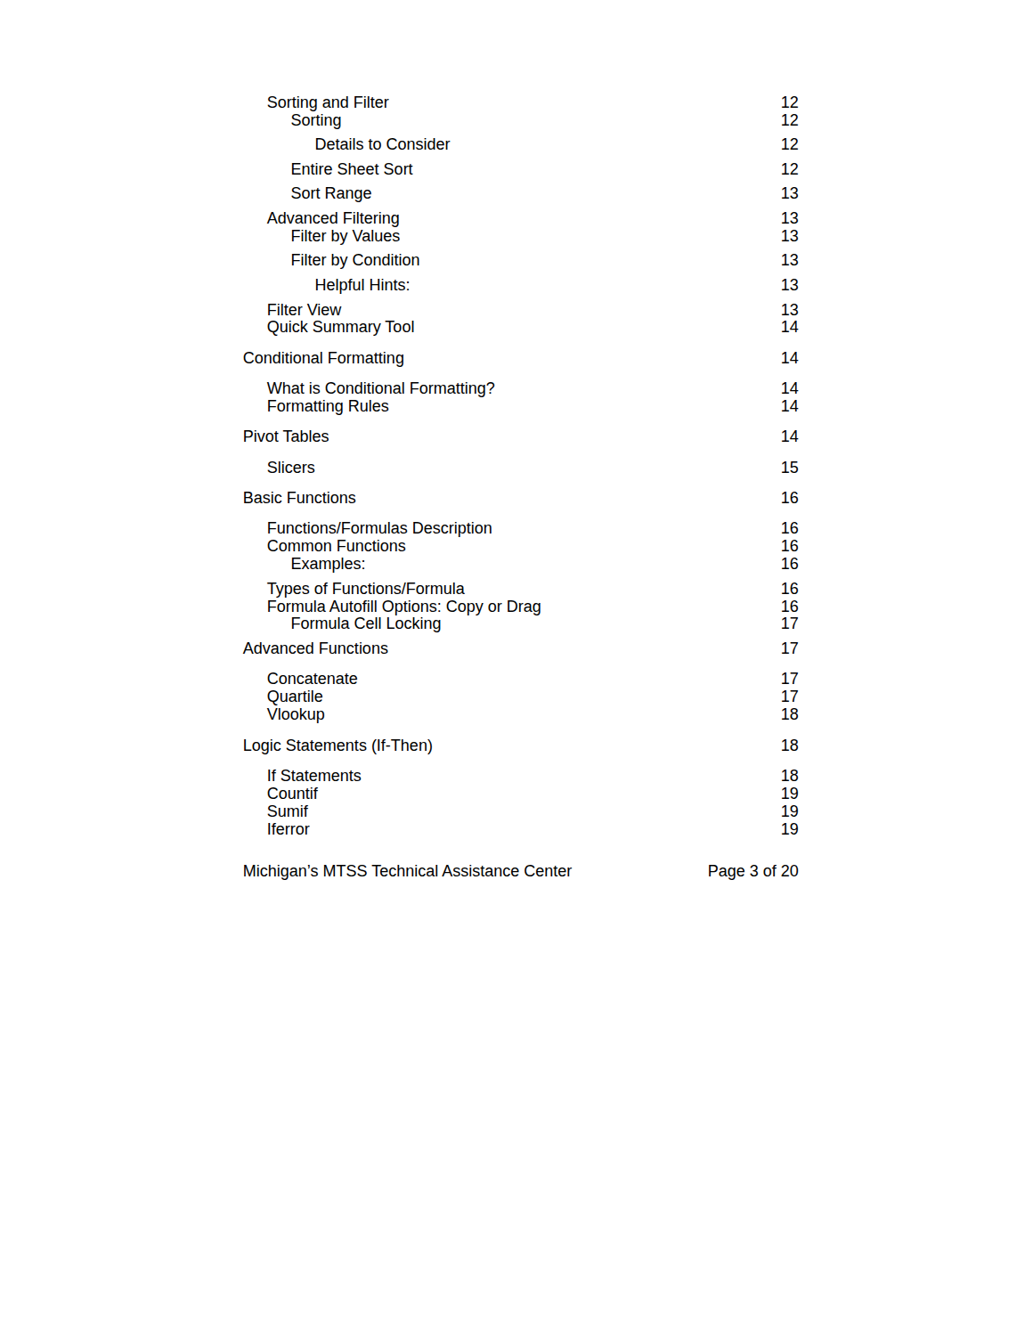Sorting and Filter 12
Sorting 12
Details to Consider 12
Entire Sheet Sort 12
Sort Range 13
Advanced Filtering 13
Filter by Values 13
Filter by Condition 13
Helpful Hints: 13
Filter View 13
Quick Summary Tool 14
Conditional Formatting 14
What is Conditional Formatting?14
Formatting Rules 14
Pivot Tables 14
Slicers 15
Basic Functions 16
Functions/Formulas Description 16
Common Functions 16
Examples: 16
Types of Functions/Formula 16
Formula Autofill Options: Copy or Drag 16
Formula Cell Locking 17
Advanced Functions 17
Concatenate 17
Quartile 17
Vlookup 18
Logic Statements (If-Then) 18
If Statements 18
Countif 19
Sumif 19
Iferror 19
Michigan’s MTSS Technical Assistance Center Page 3 of 20